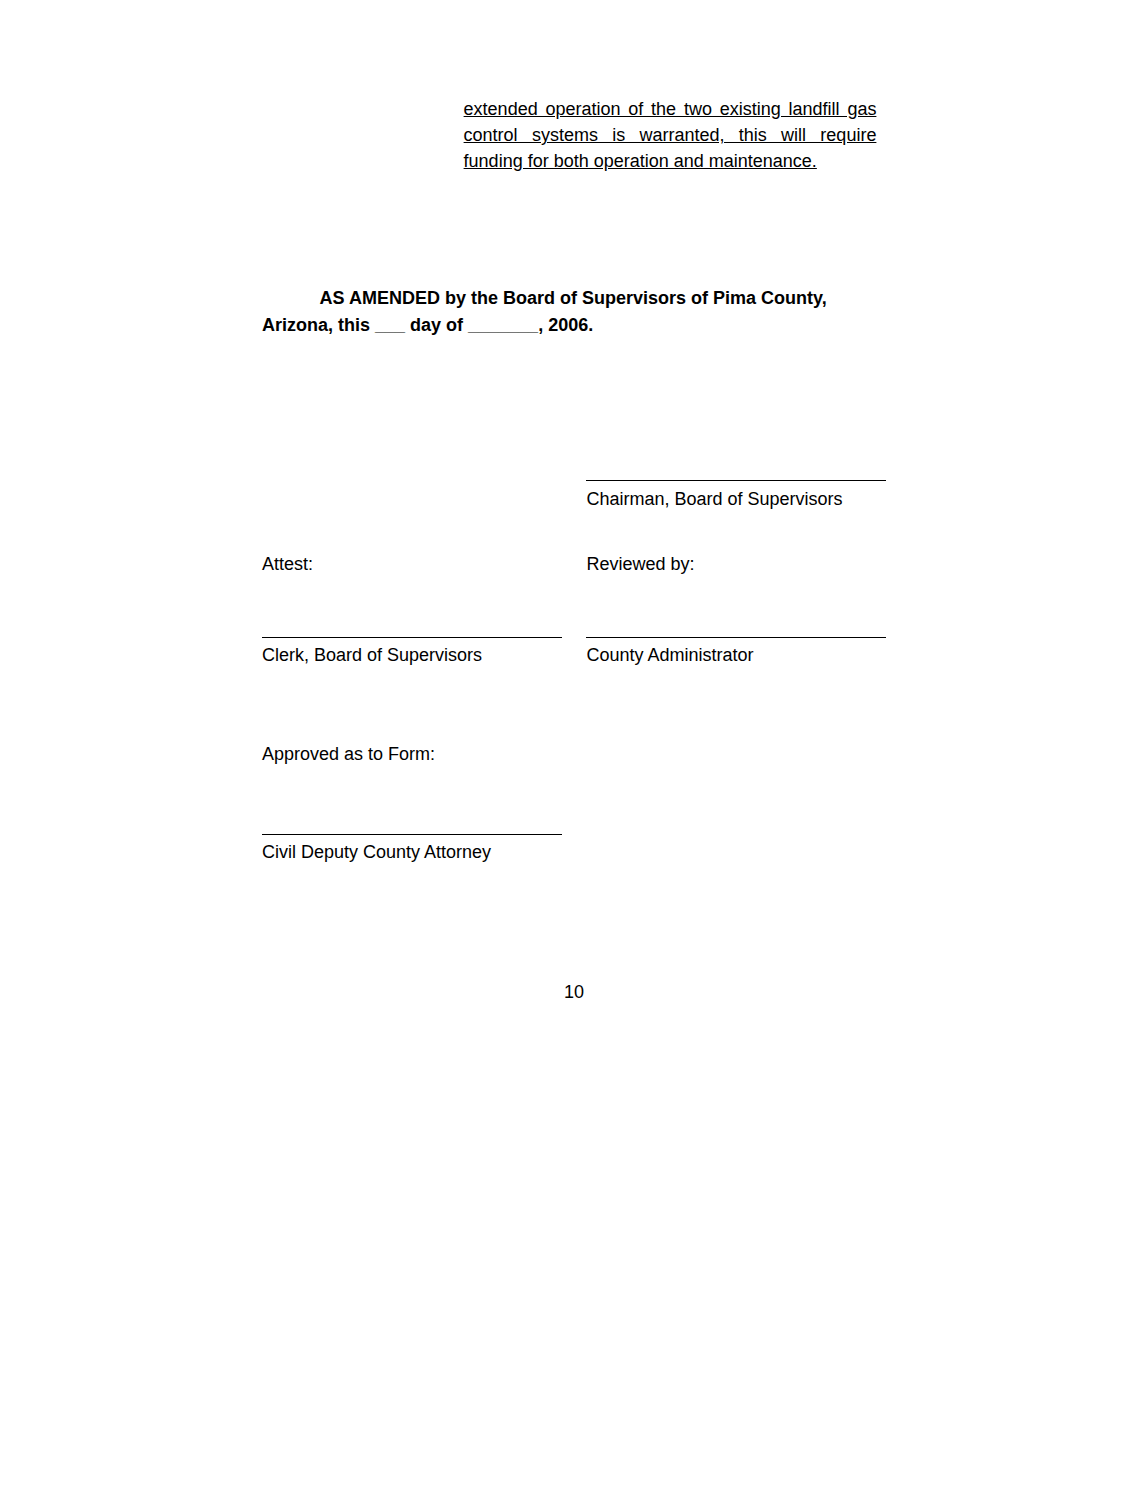extended operation of the two existing landfill gas control systems is warranted, this will require funding for both operation and maintenance.
AS AMENDED by the Board of Supervisors of Pima County, Arizona, this ___ day of _______, 2006.
| | | Chairman, Board of Supervisors |
| Attest: | | Reviewed by: |
| Clerk, Board of Supervisors | | County Administrator |
Approved as to Form:
Civil Deputy County Attorney
10